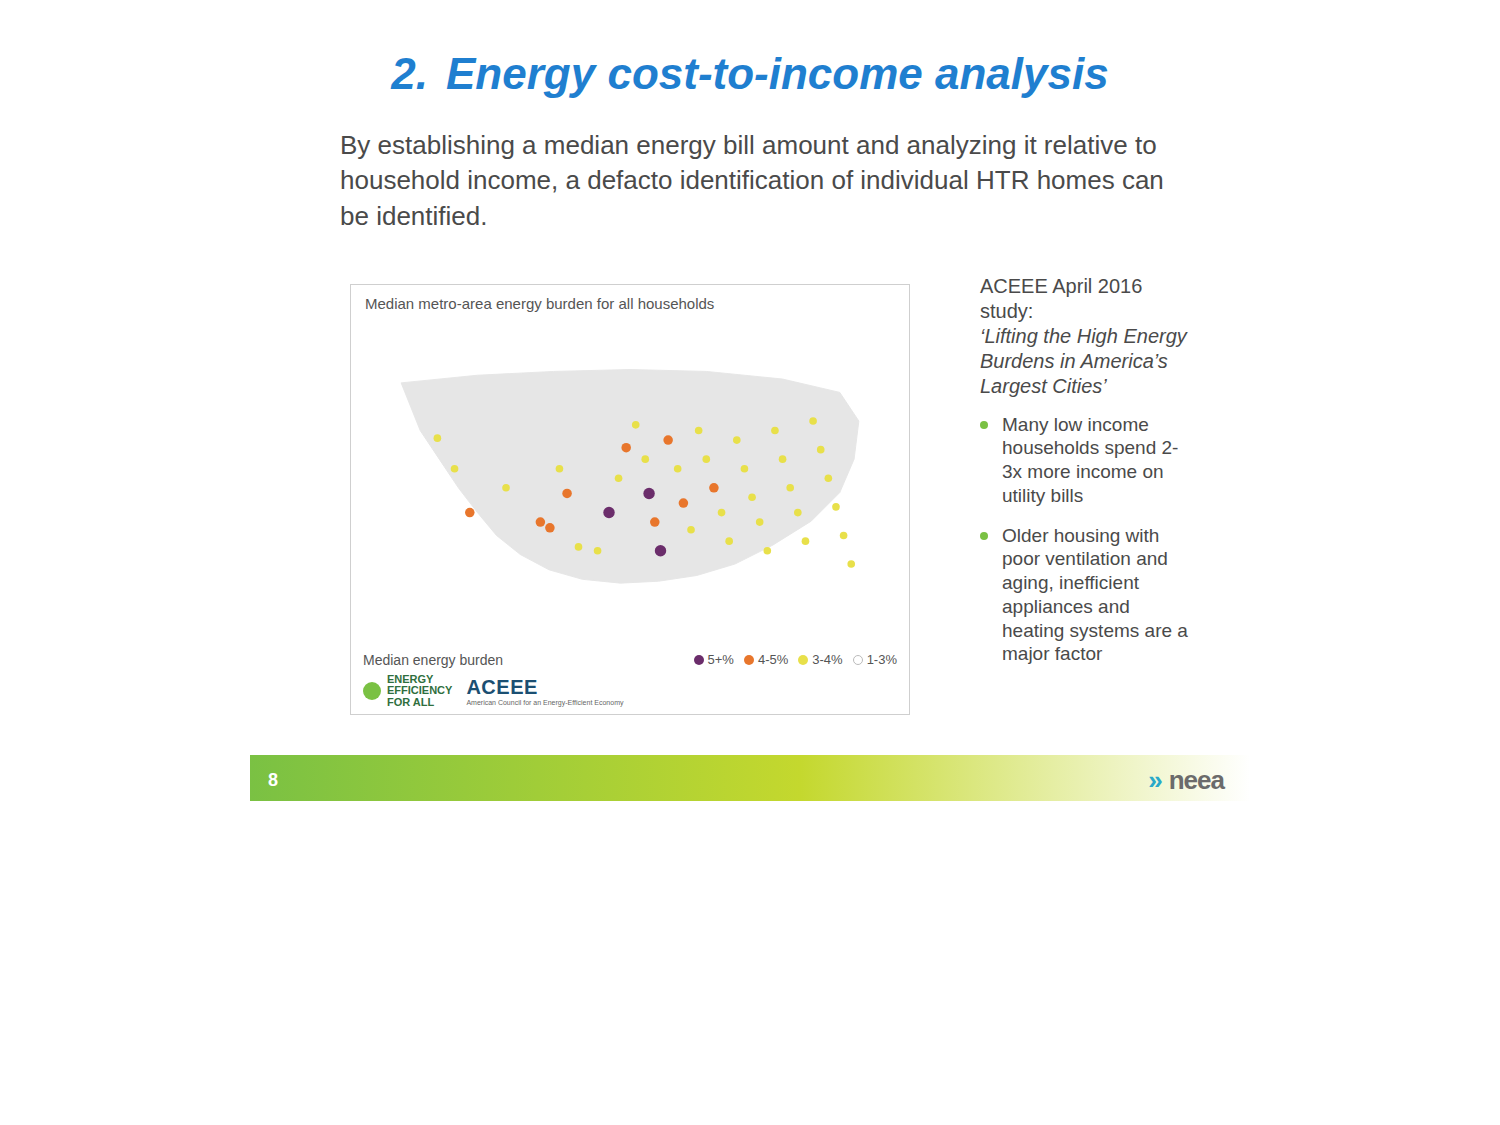2. Energy cost-to-income analysis
By establishing a median energy bill amount and analyzing it relative to household income, a defacto identification of individual HTR homes can be identified.
Median metro-area energy burden for all households
Median energy burden 5+% 4-5% 3-4% 1-3%
ENERGY
EFFICIENCY
FOR ALL ACEEEAmerican Council for an Energy-Efficient Economy
ACEEE April 2016 study:
‘Lifting the High Energy Burdens in America’s Largest Cities’
Many low income households spend 2-3x more income on utility bills
Older housing with poor ventilation and aging, inefficient appliances and heating systems are a major factor
8
»neea